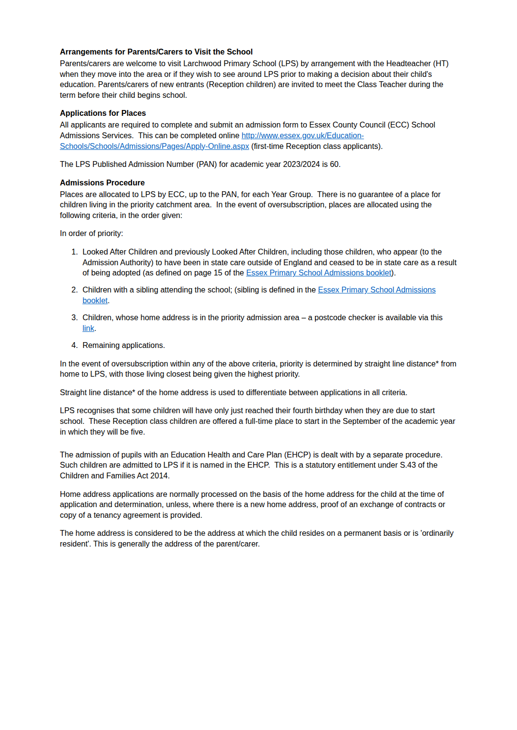Arrangements for Parents/Carers to Visit the School
Parents/carers are welcome to visit Larchwood Primary School (LPS) by arrangement with the Headteacher (HT) when they move into the area or if they wish to see around LPS prior to making a decision about their child's education. Parents/carers of new entrants (Reception children) are invited to meet the Class Teacher during the term before their child begins school.
Applications for Places
All applicants are required to complete and submit an admission form to Essex County Council (ECC) School Admissions Services. This can be completed online http://www.essex.gov.uk/Education-Schools/Schools/Admissions/Pages/Apply-Online.aspx (first-time Reception class applicants).
The LPS Published Admission Number (PAN) for academic year 2023/2024 is 60.
Admissions Procedure
Places are allocated to LPS by ECC, up to the PAN, for each Year Group. There is no guarantee of a place for children living in the priority catchment area. In the event of oversubscription, places are allocated using the following criteria, in the order given:
In order of priority:
Looked After Children and previously Looked After Children, including those children, who appear (to the Admission Authority) to have been in state care outside of England and ceased to be in state care as a result of being adopted (as defined on page 15 of the Essex Primary School Admissions booklet).
Children with a sibling attending the school; (sibling is defined in the Essex Primary School Admissions booklet.
Children, whose home address is in the priority admission area – a postcode checker is available via this link.
Remaining applications.
In the event of oversubscription within any of the above criteria, priority is determined by straight line distance* from home to LPS, with those living closest being given the highest priority.
Straight line distance* of the home address is used to differentiate between applications in all criteria.
LPS recognises that some children will have only just reached their fourth birthday when they are due to start school. These Reception class children are offered a full-time place to start in the September of the academic year in which they will be five.
The admission of pupils with an Education Health and Care Plan (EHCP) is dealt with by a separate procedure. Such children are admitted to LPS if it is named in the EHCP. This is a statutory entitlement under S.43 of the Children and Families Act 2014.
Home address applications are normally processed on the basis of the home address for the child at the time of application and determination, unless, where there is a new home address, proof of an exchange of contracts or copy of a tenancy agreement is provided.
The home address is considered to be the address at which the child resides on a permanent basis or is 'ordinarily resident'. This is generally the address of the parent/carer.